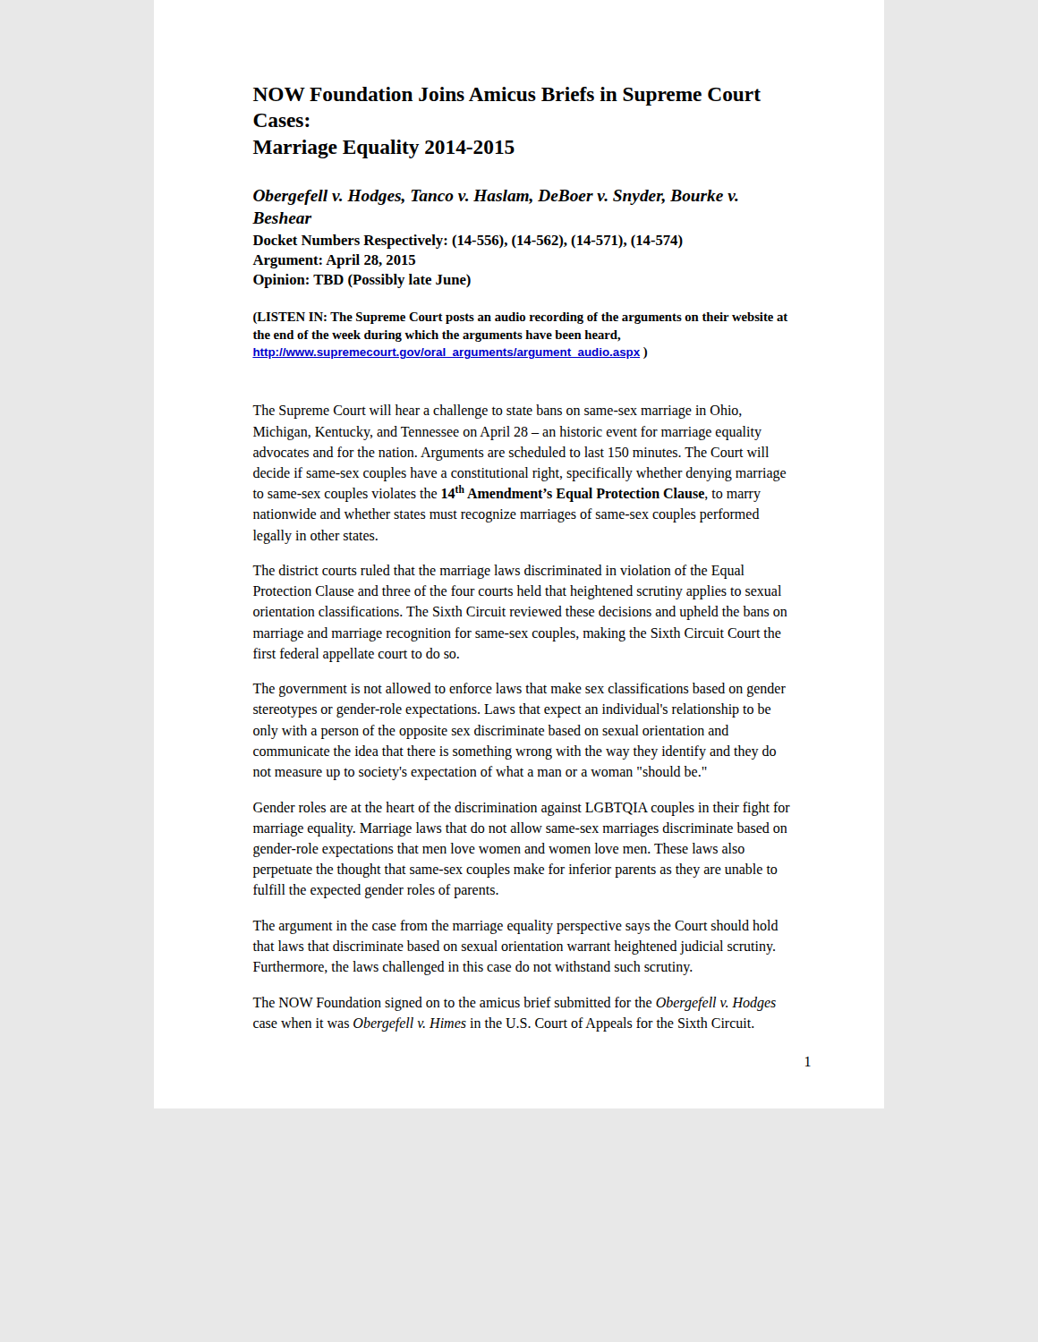NOW Foundation Joins Amicus Briefs in Supreme Court Cases:
Marriage Equality 2014-2015
Obergefell v. Hodges, Tanco v. Haslam, DeBoer v. Snyder, Bourke v. Beshear
Docket Numbers Respectively: (14-556), (14-562), (14-571), (14-574)
Argument: April 28, 2015
Opinion: TBD (Possibly late June)
(LISTEN IN: The Supreme Court posts an audio recording of the arguments on their website at the end of the week during which the arguments have been heard,
http://www.supremecourt.gov/oral_arguments/argument_audio.aspx )
The Supreme Court will hear a challenge to state bans on same-sex marriage in Ohio, Michigan, Kentucky, and Tennessee on April 28 – an historic event for marriage equality advocates and for the nation. Arguments are scheduled to last 150 minutes. The Court will decide if same-sex couples have a constitutional right, specifically whether denying marriage to same-sex couples violates the 14th Amendment’s Equal Protection Clause, to marry nationwide and whether states must recognize marriages of same-sex couples performed legally in other states.
The district courts ruled that the marriage laws discriminated in violation of the Equal Protection Clause and three of the four courts held that heightened scrutiny applies to sexual orientation classifications. The Sixth Circuit reviewed these decisions and upheld the bans on marriage and marriage recognition for same-sex couples, making the Sixth Circuit Court the first federal appellate court to do so.
The government is not allowed to enforce laws that make sex classifications based on gender stereotypes or gender-role expectations. Laws that expect an individual's relationship to be only with a person of the opposite sex discriminate based on sexual orientation and communicate the idea that there is something wrong with the way they identify and they do not measure up to society's expectation of what a man or a woman "should be."
Gender roles are at the heart of the discrimination against LGBTQIA couples in their fight for marriage equality. Marriage laws that do not allow same-sex marriages discriminate based on gender-role expectations that men love women and women love men. These laws also perpetuate the thought that same-sex couples make for inferior parents as they are unable to fulfill the expected gender roles of parents.
The argument in the case from the marriage equality perspective says the Court should hold that laws that discriminate based on sexual orientation warrant heightened judicial scrutiny. Furthermore, the laws challenged in this case do not withstand such scrutiny.
The NOW Foundation signed on to the amicus brief submitted for the Obergefell v. Hodges case when it was Obergefell v. Himes in the U.S. Court of Appeals for the Sixth Circuit.
1